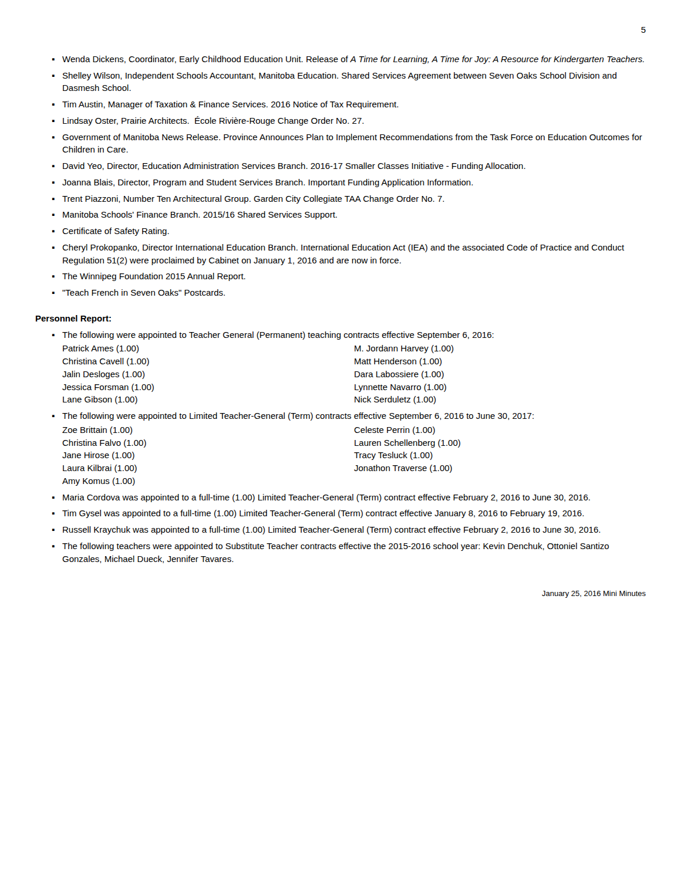5
Wenda Dickens, Coordinator, Early Childhood Education Unit. Release of A Time for Learning, A Time for Joy: A Resource for Kindergarten Teachers.
Shelley Wilson, Independent Schools Accountant, Manitoba Education. Shared Services Agreement between Seven Oaks School Division and Dasmesh School.
Tim Austin, Manager of Taxation & Finance Services. 2016 Notice of Tax Requirement.
Lindsay Oster, Prairie Architects. École Rivière-Rouge Change Order No. 27.
Government of Manitoba News Release. Province Announces Plan to Implement Recommendations from the Task Force on Education Outcomes for Children in Care.
David Yeo, Director, Education Administration Services Branch. 2016-17 Smaller Classes Initiative - Funding Allocation.
Joanna Blais, Director, Program and Student Services Branch. Important Funding Application Information.
Trent Piazzoni, Number Ten Architectural Group. Garden City Collegiate TAA Change Order No. 7.
Manitoba Schools' Finance Branch. 2015/16 Shared Services Support.
Certificate of Safety Rating.
Cheryl Prokopanko, Director International Education Branch. International Education Act (IEA) and the associated Code of Practice and Conduct Regulation 51(2) were proclaimed by Cabinet on January 1, 2016 and are now in force.
The Winnipeg Foundation 2015 Annual Report.
"Teach French in Seven Oaks" Postcards.
Personnel Report:
The following were appointed to Teacher General (Permanent) teaching contracts effective September 6, 2016:
Patrick Ames (1.00)
M. Jordann Harvey (1.00)
Christina Cavell (1.00)
Matt Henderson (1.00)
Jalin Desloges (1.00)
Dara Labossiere (1.00)
Jessica Forsman (1.00)
Lynnette Navarro (1.00)
Lane Gibson (1.00)
Nick Serduletz (1.00)
The following were appointed to Limited Teacher-General (Term) contracts effective September 6, 2016 to June 30, 2017:
Zoe Brittain (1.00)
Celeste Perrin (1.00)
Christina Falvo (1.00)
Lauren Schellenberg (1.00)
Jane Hirose (1.00)
Tracy Tesluck (1.00)
Laura Kilbrai (1.00)
Jonathon Traverse (1.00)
Amy Komus (1.00)
Maria Cordova was appointed to a full-time (1.00) Limited Teacher-General (Term) contract effective February 2, 2016 to June 30, 2016.
Tim Gysel was appointed to a full-time (1.00) Limited Teacher-General (Term) contract effective January 8, 2016 to February 19, 2016.
Russell Kraychuk was appointed to a full-time (1.00) Limited Teacher-General (Term) contract effective February 2, 2016 to June 30, 2016.
The following teachers were appointed to Substitute Teacher contracts effective the 2015-2016 school year: Kevin Denchuk, Ottoniel Santizo Gonzales, Michael Dueck, Jennifer Tavares.
January 25, 2016 Mini Minutes